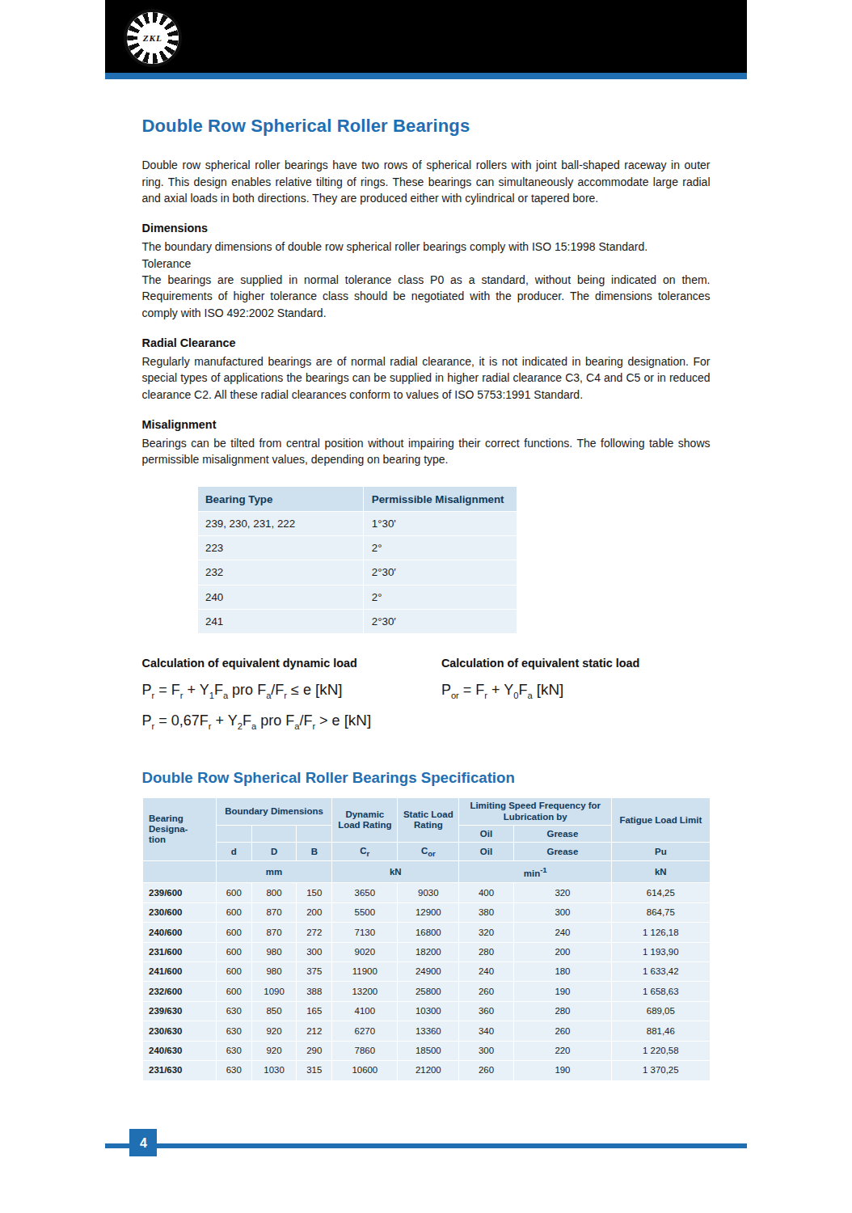ZKL
Double Row Spherical Roller Bearings
Double row spherical roller bearings have two rows of spherical rollers with joint ball-shaped raceway in outer ring. This design enables relative tilting of rings. These bearings can simultaneously accommodate large radial and axial loads in both directions. They are produced either with cylindrical or tapered bore.
Dimensions
The boundary dimensions of double row spherical roller bearings comply with ISO 15:1998 Standard.
Tolerance
The bearings are supplied in normal tolerance class P0 as a standard, without being indicated on them. Requirements of higher tolerance class should be negotiated with the producer. The dimensions tolerances comply with ISO 492:2002 Standard.
Radial Clearance
Regularly manufactured bearings are of normal radial clearance, it is not indicated in bearing designation. For special types of applications the bearings can be supplied in higher radial clearance C3, C4 and C5 or in reduced clearance C2. All these radial clearances conform to values of ISO 5753:1991 Standard.
Misalignment
Bearings can be tilted from central position without impairing their correct functions. The following table shows permissible misalignment values, depending on bearing type.
| Bearing Type | Permissible Misalignment |
| --- | --- |
| 239, 230, 231, 222 | 1°30' |
| 223 | 2° |
| 232 | 2°30′ |
| 240 | 2° |
| 241 | 2°30′ |
Calculation of equivalent dynamic load
Pr = Fr + Y1Fa pro Fa/Fr ≤ e [kN]
Pr = 0,67Fr + Y2Fa pro Fa/Fr > e [kN]
Calculation of equivalent static load
Por = Fr + Y0Fa [kN]
Double Row Spherical Roller Bearings Specification
| Bearing Designa‑ tion | Boundary Dimensions | Dynamic Load Rating | Static Load Rating | Limiting Speed Frequency for Lubrication by | Fatigue Load Limit |
| --- | --- | --- | --- | --- | --- |
| | | | Oil | Grease |
| d | D | B | C r | C or | Oil | Grease | Pu |
| | mm | kN | min -1 | kN |
| 239/600 | 600 | 800 | 150 | 3650 | 9030 | 400 | 320 | 614,25 |
| 230/600 | 600 | 870 | 200 | 5500 | 12900 | 380 | 300 | 864,75 |
| 240/600 | 600 | 870 | 272 | 7130 | 16800 | 320 | 240 | 1 126,18 |
| 231/600 | 600 | 980 | 300 | 9020 | 18200 | 280 | 200 | 1 193,90 |
| 241/600 | 600 | 980 | 375 | 11900 | 24900 | 240 | 180 | 1 633,42 |
| 232/600 | 600 | 1090 | 388 | 13200 | 25800 | 260 | 190 | 1 658,63 |
| 239/630 | 630 | 850 | 165 | 4100 | 10300 | 360 | 280 | 689,05 |
| 230/630 | 630 | 920 | 212 | 6270 | 13360 | 340 | 260 | 881,46 |
| 240/630 | 630 | 920 | 290 | 7860 | 18500 | 300 | 220 | 1 220,58 |
| 231/630 | 630 | 1030 | 315 | 10600 | 21200 | 260 | 190 | 1 370,25 |
4